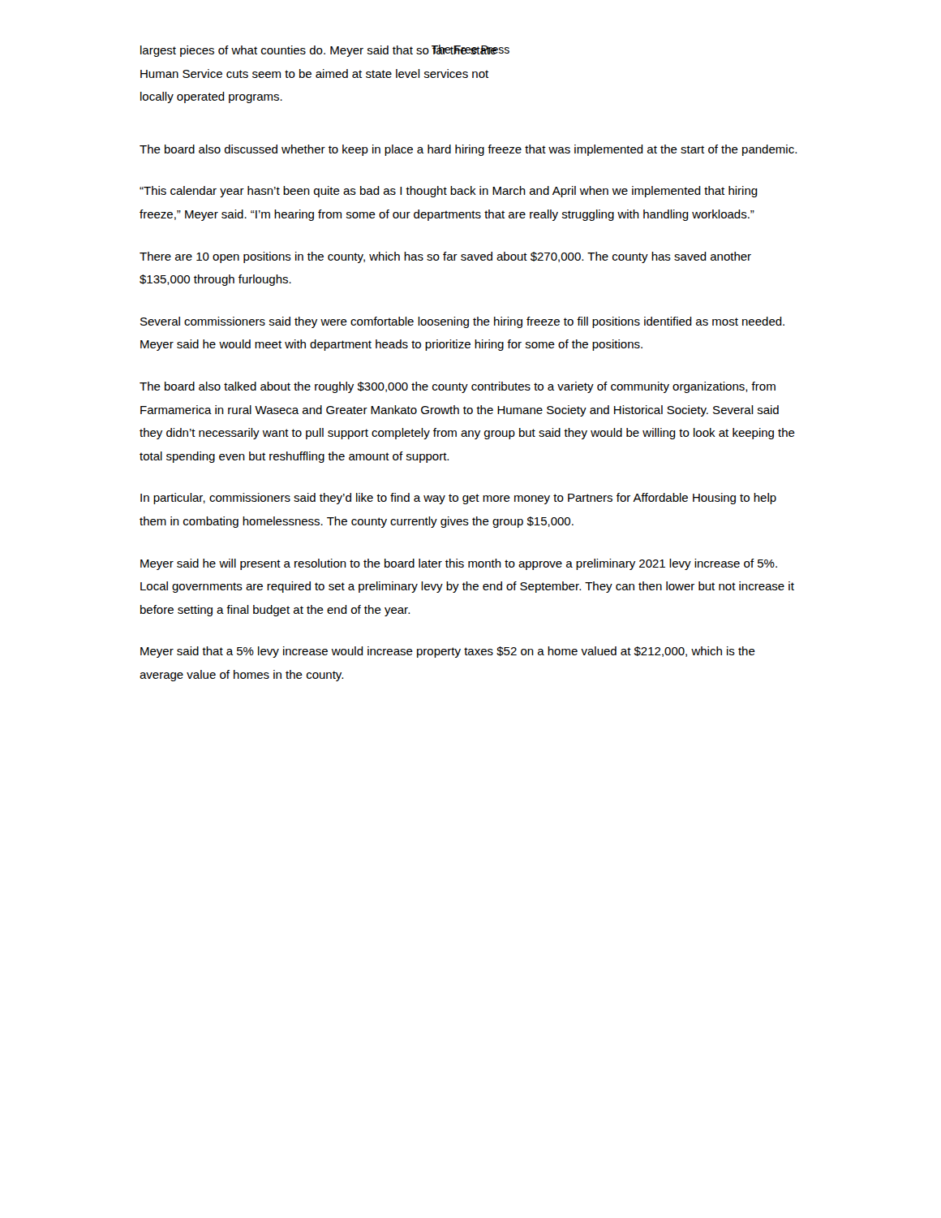The Free Press
largest pieces of what counties do. Meyer said that so far the state Human Service cuts seem to be aimed at state level services not locally operated programs.
The board also discussed whether to keep in place a hard hiring freeze that was implemented at the start of the pandemic.
“This calendar year hasn’t been quite as bad as I thought back in March and April when we implemented that hiring freeze,” Meyer said. “I’m hearing from some of our departments that are really struggling with handling workloads.”
There are 10 open positions in the county, which has so far saved about $270,000. The county has saved another $135,000 through furloughs.
Several commissioners said they were comfortable loosening the hiring freeze to fill positions identified as most needed. Meyer said he would meet with department heads to prioritize hiring for some of the positions.
The board also talked about the roughly $300,000 the county contributes to a variety of community organizations, from Farmamerica in rural Waseca and Greater Mankato Growth to the Humane Society and Historical Society. Several said they didn’t necessarily want to pull support completely from any group but said they would be willing to look at keeping the total spending even but reshuffling the amount of support.
In particular, commissioners said they’d like to find a way to get more money to Partners for Affordable Housing to help them in combating homelessness. The county currently gives the group $15,000.
Meyer said he will present a resolution to the board later this month to approve a preliminary 2021 levy increase of 5%. Local governments are required to set a preliminary levy by the end of September. They can then lower but not increase it before setting a final budget at the end of the year.
Meyer said that a 5% levy increase would increase property taxes $52 on a home valued at $212,000, which is the average value of homes in the county.